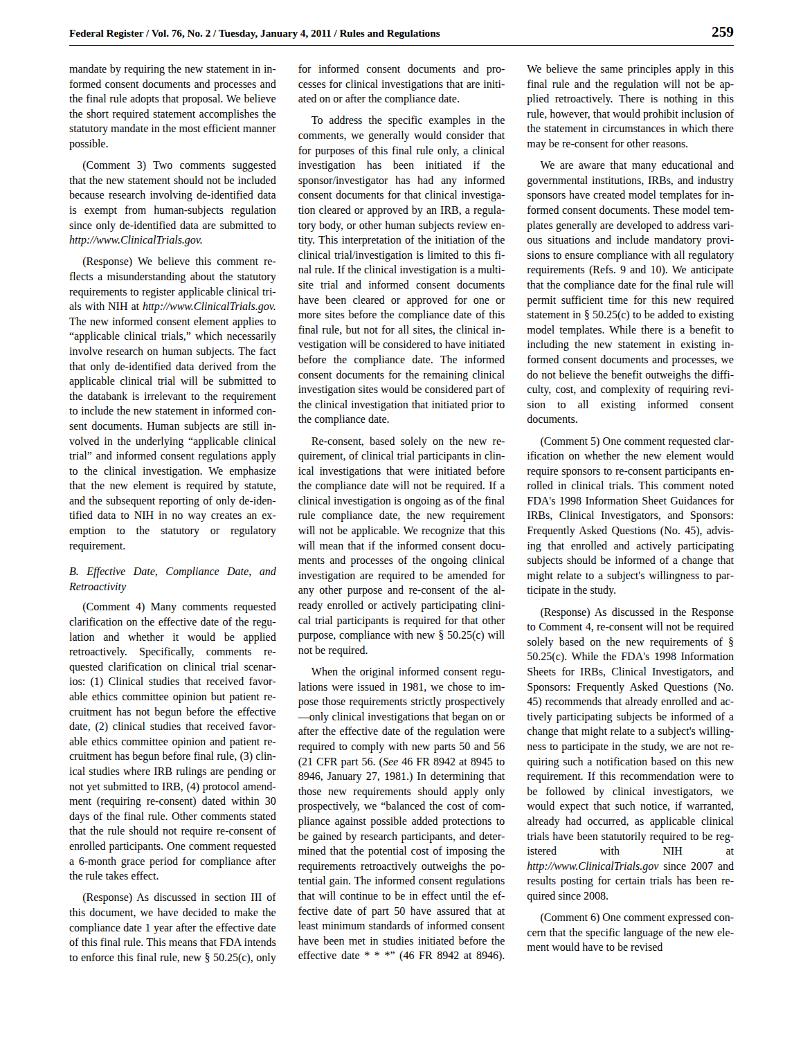Federal Register / Vol. 76, No. 2 / Tuesday, January 4, 2011 / Rules and Regulations
259
mandate by requiring the new statement in informed consent documents and processes and the final rule adopts that proposal. We believe the short required statement accomplishes the statutory mandate in the most efficient manner possible.
(Comment 3) Two comments suggested that the new statement should not be included because research involving de-identified data is exempt from human-subjects regulation since only de-identified data are submitted to http://www.ClinicalTrials.gov.
(Response) We believe this comment reflects a misunderstanding about the statutory requirements to register applicable clinical trials with NIH at http://www.ClinicalTrials.gov. The new informed consent element applies to “applicable clinical trials,” which necessarily involve research on human subjects. The fact that only de-identified data derived from the applicable clinical trial will be submitted to the databank is irrelevant to the requirement to include the new statement in informed consent documents. Human subjects are still involved in the underlying “applicable clinical trial” and informed consent regulations apply to the clinical investigation. We emphasize that the new element is required by statute, and the subsequent reporting of only de-identified data to NIH in no way creates an exemption to the statutory or regulatory requirement.
B. Effective Date, Compliance Date, and Retroactivity
(Comment 4) Many comments requested clarification on the effective date of the regulation and whether it would be applied retroactively. Specifically, comments requested clarification on clinical trial scenarios: (1) Clinical studies that received favorable ethics committee opinion but patient recruitment has not begun before the effective date, (2) clinical studies that received favorable ethics committee opinion and patient recruitment has begun before final rule, (3) clinical studies where IRB rulings are pending or not yet submitted to IRB, (4) protocol amendment (requiring re-consent) dated within 30 days of the final rule. Other comments stated that the rule should not require re-consent of enrolled participants. One comment requested a 6-month grace period for compliance after the rule takes effect.
(Response) As discussed in section III of this document, we have decided to make the compliance date 1 year after the effective date of this final rule. This means that FDA intends to enforce this final rule, new § 50.25(c), only for informed consent documents and processes for clinical investigations that are initiated on or after the compliance date.
To address the specific examples in the comments, we generally would consider that for purposes of this final rule only, a clinical investigation has been initiated if the sponsor/investigator has had any informed consent documents for that clinical investigation cleared or approved by an IRB, a regulatory body, or other human subjects review entity. This interpretation of the initiation of the clinical trial/investigation is limited to this final rule. If the clinical investigation is a multi-site trial and informed consent documents have been cleared or approved for one or more sites before the compliance date of this final rule, but not for all sites, the clinical investigation will be considered to have initiated before the compliance date. The informed consent documents for the remaining clinical investigation sites would be considered part of the clinical investigation that initiated prior to the compliance date.
Re-consent, based solely on the new requirement, of clinical trial participants in clinical investigations that were initiated before the compliance date will not be required. If a clinical investigation is ongoing as of the final rule compliance date, the new requirement will not be applicable. We recognize that this will mean that if the informed consent documents and processes of the ongoing clinical investigation are required to be amended for any other purpose and re-consent of the already enrolled or actively participating clinical trial participants is required for that other purpose, compliance with new § 50.25(c) will not be required.
When the original informed consent regulations were issued in 1981, we chose to impose those requirements strictly prospectively—only clinical investigations that began on or after the effective date of the regulation were required to comply with new parts 50 and 56 (21 CFR part 56. (See 46 FR 8942 at 8945 to 8946, January 27, 1981.) In determining that those new requirements should apply only prospectively, we “balanced the cost of compliance against possible added protections to be gained by research participants, and determined that the potential cost of imposing the requirements retroactively outweighs the potential gain. The informed consent regulations that will continue to be in effect until the effective date of part 50 have assured that at least minimum standards of informed consent have been met in studies initiated before the effective date * * *” (46 FR 8942 at 8946). We believe the same principles apply in this final rule and the regulation will not be applied retroactively. There is nothing in this rule, however, that would prohibit inclusion of the statement in circumstances in which there may be re-consent for other reasons.
We are aware that many educational and governmental institutions, IRBs, and industry sponsors have created model templates for informed consent documents. These model templates generally are developed to address various situations and include mandatory provisions to ensure compliance with all regulatory requirements (Refs. 9 and 10). We anticipate that the compliance date for the final rule will permit sufficient time for this new required statement in § 50.25(c) to be added to existing model templates. While there is a benefit to including the new statement in existing informed consent documents and processes, we do not believe the benefit outweighs the difficulty, cost, and complexity of requiring revision to all existing informed consent documents.
(Comment 5) One comment requested clarification on whether the new element would require sponsors to re-consent participants enrolled in clinical trials. This comment noted FDA's 1998 Information Sheet Guidances for IRBs, Clinical Investigators, and Sponsors: Frequently Asked Questions (No. 45), advising that enrolled and actively participating subjects should be informed of a change that might relate to a subject's willingness to participate in the study.
(Response) As discussed in the Response to Comment 4, re-consent will not be required solely based on the new requirements of § 50.25(c). While the FDA's 1998 Information Sheets for IRBs, Clinical Investigators, and Sponsors: Frequently Asked Questions (No. 45) recommends that already enrolled and actively participating subjects be informed of a change that might relate to a subject's willingness to participate in the study, we are not requiring such a notification based on this new requirement. If this recommendation were to be followed by clinical investigators, we would expect that such notice, if warranted, already had occurred, as applicable clinical trials have been statutorily required to be registered with NIH at http://www.ClinicalTrials.gov since 2007 and results posting for certain trials has been required since 2008.
(Comment 6) One comment expressed concern that the specific language of the new element would have to be revised